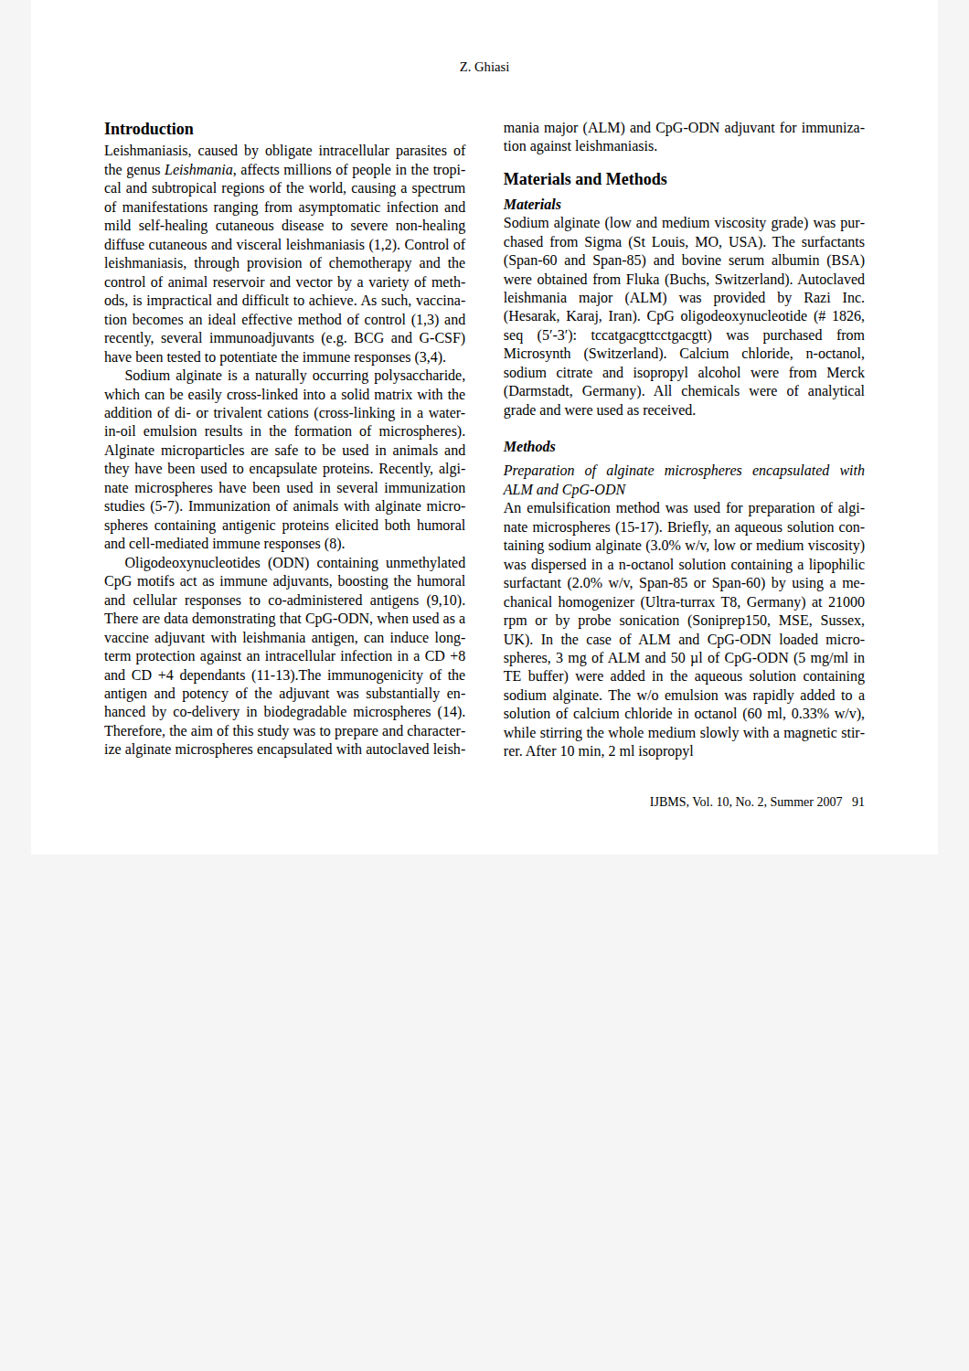Z. Ghiasi
Introduction
Leishmaniasis, caused by obligate intracellular parasites of the genus Leishmania, affects millions of people in the tropical and subtropical regions of the world, causing a spectrum of manifestations ranging from asymptomatic infection and mild self-healing cutaneous disease to severe non-healing diffuse cutaneous and visceral leishmaniasis (1,2). Control of leishmaniasis, through provision of chemotherapy and the control of animal reservoir and vector by a variety of methods, is impractical and difficult to achieve. As such, vaccination becomes an ideal effective method of control (1,3) and recently, several immunoadjuvants (e.g. BCG and G-CSF) have been tested to potentiate the immune responses (3,4).
Sodium alginate is a naturally occurring polysaccharide, which can be easily cross-linked into a solid matrix with the addition of di- or trivalent cations (cross-linking in a water-in-oil emulsion results in the formation of microspheres). Alginate microparticles are safe to be used in animals and they have been used to encapsulate proteins. Recently, alginate microspheres have been used in several immunization studies (5-7). Immunization of animals with alginate microspheres containing antigenic proteins elicited both humoral and cell-mediated immune responses (8).
Oligodeoxynucleotides (ODN) containing unmethylated CpG motifs act as immune adjuvants, boosting the humoral and cellular responses to co-administered antigens (9,10). There are data demonstrating that CpG-ODN, when used as a vaccine adjuvant with leishmania antigen, can induce long-term protection against an intracellular infection in a CD +8 and CD +4 dependants (11-13).The immunogenicity of the antigen and potency of the adjuvant was substantially enhanced by co-delivery in biodegradable microspheres (14). Therefore, the aim of this study was to prepare and characterize alginate microspheres encapsulated with autoclaved leishmania major (ALM) and CpG-ODN adjuvant for immunization against leishmaniasis.
Materials and Methods
Materials
Sodium alginate (low and medium viscosity grade) was purchased from Sigma (St Louis, MO, USA). The surfactants (Span-60 and Span-85) and bovine serum albumin (BSA) were obtained from Fluka (Buchs, Switzerland). Autoclaved leishmania major (ALM) was provided by Razi Inc. (Hesarak, Karaj, Iran). CpG oligodeoxynucleotide (# 1826, seq (5′-3′): tccatgacgttcctgacgtt) was purchased from Microsynth (Switzerland). Calcium chloride, n-octanol, sodium citrate and isopropyl alcohol were from Merck (Darmstadt, Germany). All chemicals were of analytical grade and were used as received.
Methods
Preparation of alginate microspheres encapsulated with ALM and CpG-ODN
An emulsification method was used for preparation of alginate microspheres (15-17). Briefly, an aqueous solution containing sodium alginate (3.0% w/v, low or medium viscosity) was dispersed in a n-octanol solution containing a lipophilic surfactant (2.0% w/v, Span-85 or Span-60) by using a mechanical homogenizer (Ultra-turrax T8, Germany) at 21000 rpm or by probe sonication (Soniprep150, MSE, Sussex, UK). In the case of ALM and CpG-ODN loaded microspheres, 3 mg of ALM and 50 µl of CpG-ODN (5 mg/ml in TE buffer) were added in the aqueous solution containing sodium alginate. The w/o emulsion was rapidly added to a solution of calcium chloride in octanol (60 ml, 0.33% w/v), while stirring the whole medium slowly with a magnetic stirrer. After 10 min, 2 ml isopropyl
IJBMS, Vol. 10, No. 2, Summer 2007 91